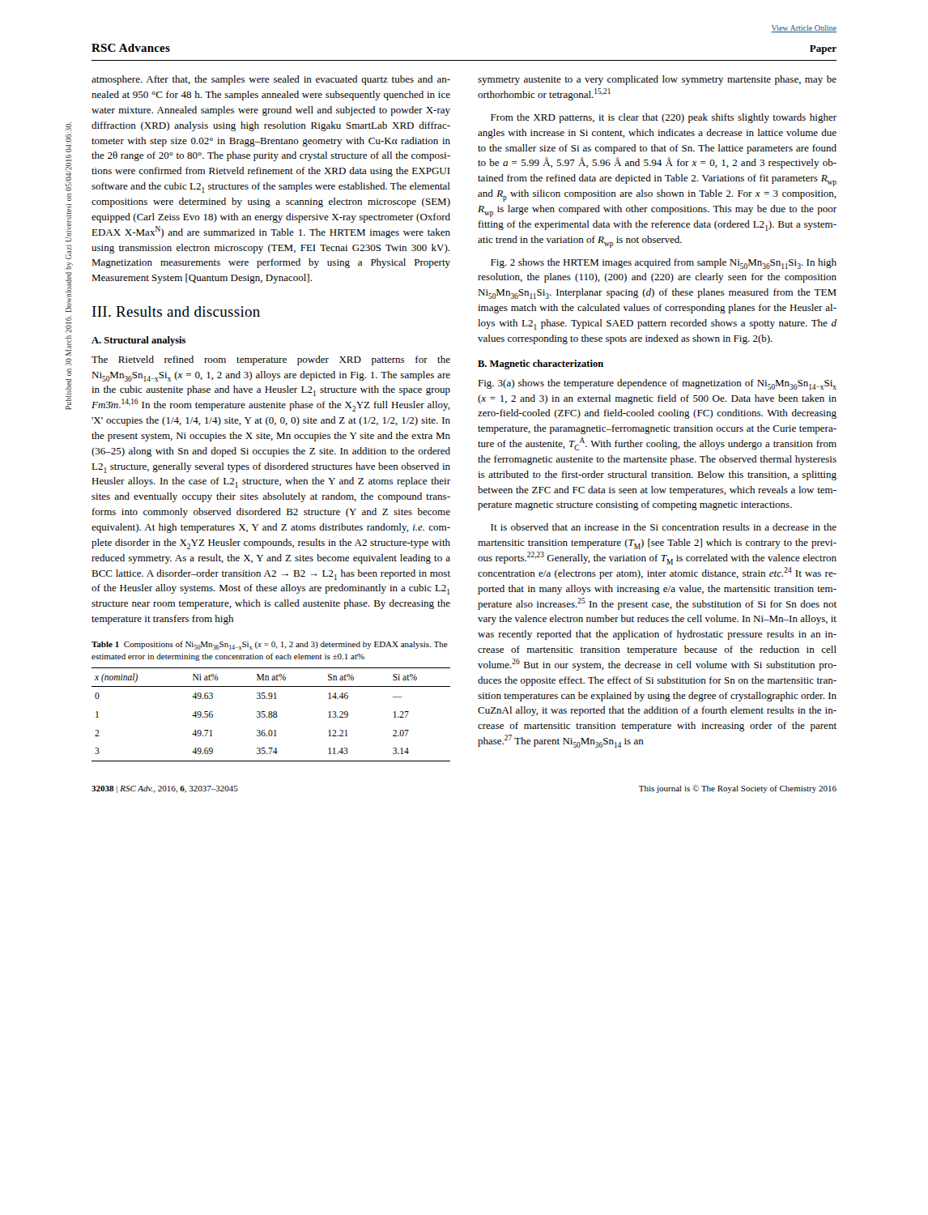View Article Online
RSC Advances
Paper
Published on 30 March 2016. Downloaded by Gazi Universitesi on 05/04/2016 04:06:30.
atmosphere. After that, the samples were sealed in evacuated quartz tubes and annealed at 950 °C for 48 h. The samples annealed were subsequently quenched in ice water mixture. Annealed samples were ground well and subjected to powder X-ray diffraction (XRD) analysis using high resolution Rigaku SmartLab XRD diffractometer with step size 0.02° in Bragg–Brentano geometry with Cu-Kα radiation in the 2θ range of 20° to 80°. The phase purity and crystal structure of all the compositions were confirmed from Rietveld refinement of the XRD data using the EXPGUI software and the cubic L21 structures of the samples were established. The elemental compositions were determined by using a scanning electron microscope (SEM) equipped (Carl Zeiss Evo 18) with an energy dispersive X-ray spectrometer (Oxford EDAX X-MaxN) and are summarized in Table 1. The HRTEM images were taken using transmission electron microscopy (TEM, FEI Tecnai G230S Twin 300 kV). Magnetization measurements were performed by using a Physical Property Measurement System [Quantum Design, Dynacool].
III. Results and discussion
A. Structural analysis
The Rietveld refined room temperature powder XRD patterns for the Ni50Mn36Sn14−xSix (x = 0, 1, 2 and 3) alloys are depicted in Fig. 1. The samples are in the cubic austenite phase and have a Heusler L21 structure with the space group Fm3̄m.14,16 In the room temperature austenite phase of the X2YZ full Heusler alloy, 'X' occupies the (1/4, 1/4, 1/4) site, Y at (0, 0, 0) site and Z at (1/2, 1/2, 1/2) site. In the present system, Ni occupies the X site, Mn occupies the Y site and the extra Mn (36–25) along with Sn and doped Si occupies the Z site. In addition to the ordered L21 structure, generally several types of disordered structures have been observed in Heusler alloys. In the case of L21 structure, when the Y and Z atoms replace their sites and eventually occupy their sites absolutely at random, the compound transforms into commonly observed disordered B2 structure (Y and Z sites become equivalent). At high temperatures X, Y and Z atoms distributes randomly, i.e. complete disorder in the X2YZ Heusler compounds, results in the A2 structure-type with reduced symmetry. As a result, the X, Y and Z sites become equivalent leading to a BCC lattice. A disorder–order transition A2 → B2 → L21 has been reported in most of the Heusler alloy systems. Most of these alloys are predominantly in a cubic L21 structure near room temperature, which is called austenite phase. By decreasing the temperature it transfers from high
Table 1 Compositions of Ni50Mn36Sn14−xSix (x = 0, 1, 2 and 3) determined by EDAX analysis. The estimated error in determining the concentration of each element is ±0.1 at%
| x (nominal) | Ni at% | Mn at% | Sn at% | Si at% |
| --- | --- | --- | --- | --- |
| 0 | 49.63 | 35.91 | 14.46 | — |
| 1 | 49.56 | 35.88 | 13.29 | 1.27 |
| 2 | 49.71 | 36.01 | 12.21 | 2.07 |
| 3 | 49.69 | 35.74 | 11.43 | 3.14 |
symmetry austenite to a very complicated low symmetry martensite phase, may be orthorhombic or tetragonal.15,21
From the XRD patterns, it is clear that (220) peak shifts slightly towards higher angles with increase in Si content, which indicates a decrease in lattice volume due to the smaller size of Si as compared to that of Sn. The lattice parameters are found to be a = 5.99 Å, 5.97 Å, 5.96 Å and 5.94 Å for x = 0, 1, 2 and 3 respectively obtained from the refined data are depicted in Table 2. Variations of fit parameters Rwp and Rp with silicon composition are also shown in Table 2. For x = 3 composition, Rwp is large when compared with other compositions. This may be due to the poor fitting of the experimental data with the reference data (ordered L21). But a systematic trend in the variation of Rwp is not observed.
Fig. 2 shows the HRTEM images acquired from sample Ni50Mn36Sn11Si3. In high resolution, the planes (110), (200) and (220) are clearly seen for the composition Ni50Mn36Sn11Si3. Interplanar spacing (d) of these planes measured from the TEM images match with the calculated values of corresponding planes for the Heusler alloys with L21 phase. Typical SAED pattern recorded shows a spotty nature. The d values corresponding to these spots are indexed as shown in Fig. 2(b).
B. Magnetic characterization
Fig. 3(a) shows the temperature dependence of magnetization of Ni50Mn36Sn14−xSix (x = 1, 2 and 3) in an external magnetic field of 500 Oe. Data have been taken in zero-field-cooled (ZFC) and field-cooled cooling (FC) conditions. With decreasing temperature, the paramagnetic–ferromagnetic transition occurs at the Curie temperature of the austenite, TCA. With further cooling, the alloys undergo a transition from the ferromagnetic austenite to the martensite phase. The observed thermal hysteresis is attributed to the first-order structural transition. Below this transition, a splitting between the ZFC and FC data is seen at low temperatures, which reveals a low temperature magnetic structure consisting of competing magnetic interactions.
It is observed that an increase in the Si concentration results in a decrease in the martensitic transition temperature (TM) [see Table 2] which is contrary to the previous reports.22,23 Generally, the variation of TM is correlated with the valence electron concentration e/a (electrons per atom), inter atomic distance, strain etc.24 It was reported that in many alloys with increasing e/a value, the martensitic transition temperature also increases.25 In the present case, the substitution of Si for Sn does not vary the valence electron number but reduces the cell volume. In Ni–Mn–In alloys, it was recently reported that the application of hydrostatic pressure results in an increase of martensitic transition temperature because of the reduction in cell volume.26 But in our system, the decrease in cell volume with Si substitution produces the opposite effect. The effect of Si substitution for Sn on the martensitic transition temperatures can be explained by using the degree of crystallographic order. In CuZnAl alloy, it was reported that the addition of a fourth element results in the increase of martensitic transition temperature with increasing order of the parent phase.27 The parent Ni50Mn36Sn14 is an
32038 | RSC Adv., 2016, 6, 32037–32045
This journal is © The Royal Society of Chemistry 2016